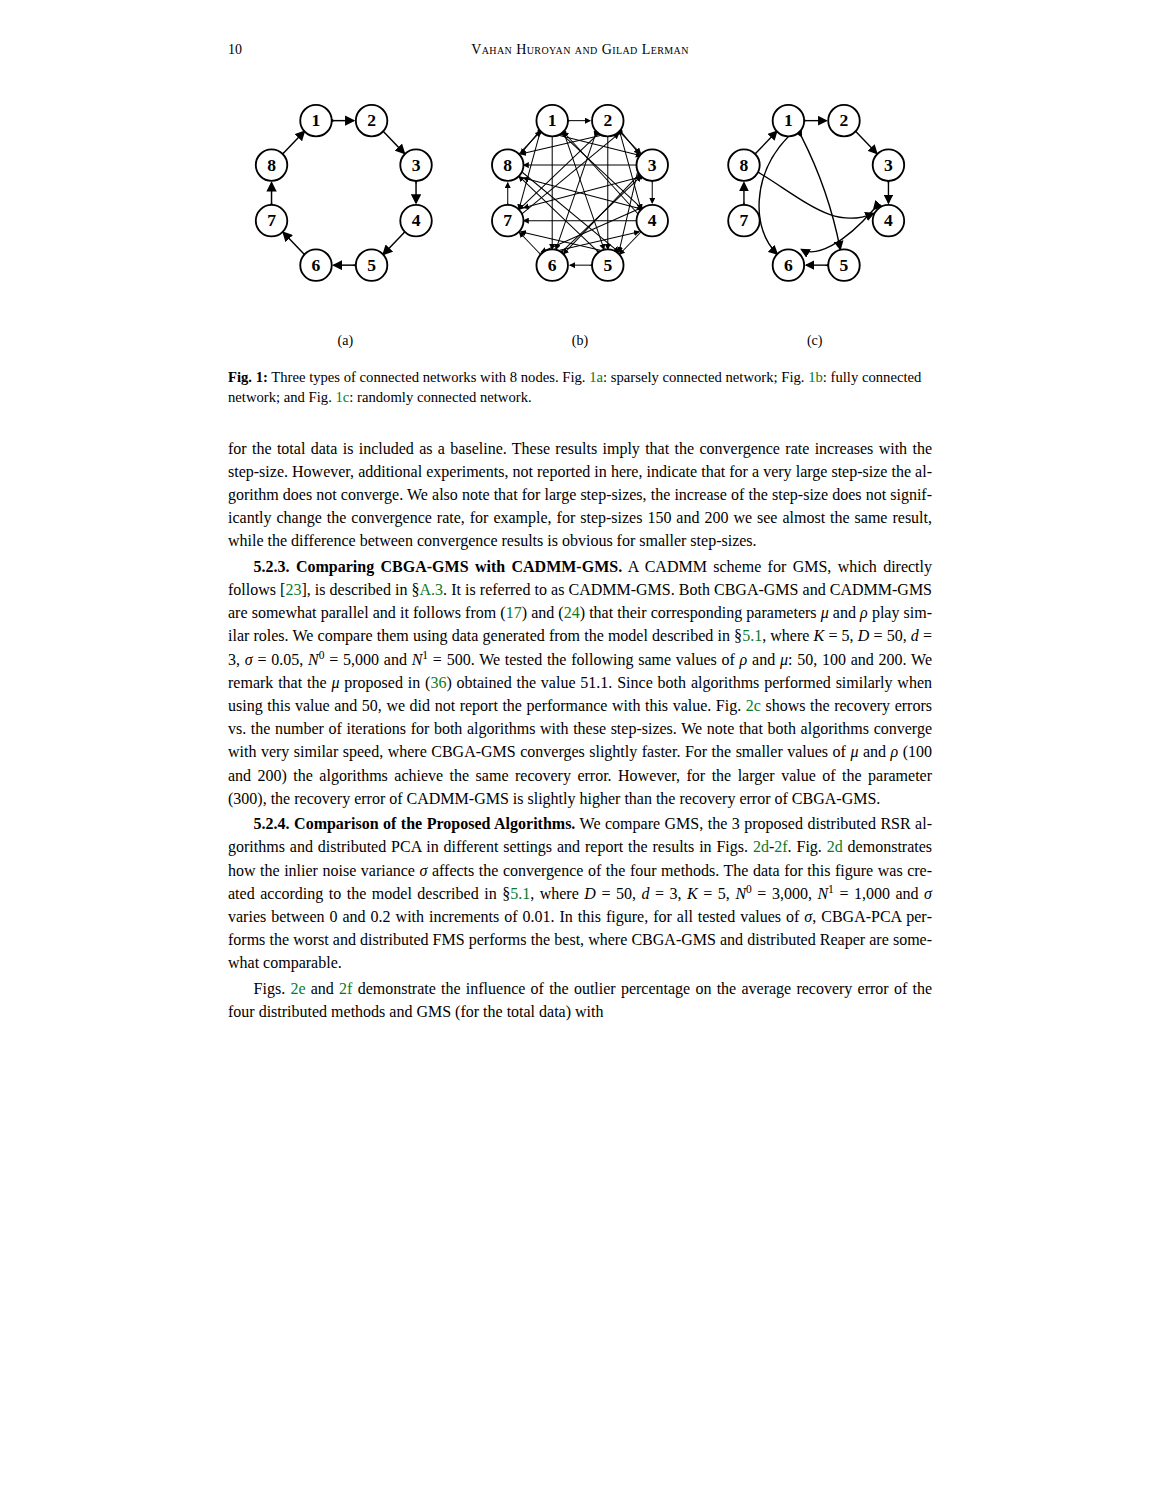10 Vahan Huroyan and Gilad Lerman 10
1 2 3 4 5 6 7 8
(a) (b) (c)
Fig. 1: Three types of connected networks with 8 nodes. Fig. 1a: sparsely connected network; Fig. 1b: fully connected network; and Fig. 1c: randomly connected network.
for the total data is included as a baseline. These results imply that the convergence rate increases with the step-size. However, additional experiments, not reported in here, indicate that for a very large step-size the algorithm does not converge. We also note that for large step-sizes, the increase of the step-size does not significantly change the convergence rate, for example, for step-sizes 150 and 200 we see almost the same result, while the difference between convergence results is obvious for smaller step-sizes.
5.2.3. Comparing CBGA-GMS with CADMM-GMS. A CADMM scheme for GMS, which directly follows [23], is described in §A.3. It is referred to as CADMM-GMS. Both CBGA-GMS and CADMM-GMS are somewhat parallel and it follows from (17) and (24) that their corresponding parameters μ and ρ play similar roles. We compare them using data generated from the model described in §5.1, where K = 5, D = 50, d = 3, σ = 0.05, N0 = 5,000 and N1 = 500. We tested the following same values of ρ and μ: 50, 100 and 200. We remark that the μ proposed in (36) obtained the value 51.1. Since both algorithms performed similarly when using this value and 50, we did not report the performance with this value. Fig. 2c shows the recovery errors vs. the number of iterations for both algorithms with these step-sizes. We note that both algorithms converge with very similar speed, where CBGA-GMS converges slightly faster. For the smaller values of μ and ρ (100 and 200) the algorithms achieve the same recovery error. However, for the larger value of the parameter (300), the recovery error of CADMM-GMS is slightly higher than the recovery error of CBGA-GMS.
5.2.4. Comparison of the Proposed Algorithms. We compare GMS, the 3 proposed distributed RSR algorithms and distributed PCA in different settings and report the results in Figs. 2d-2f. Fig. 2d demonstrates how the inlier noise variance σ affects the convergence of the four methods. The data for this figure was created according to the model described in §5.1, where D = 50, d = 3, K = 5, N0 = 3,000, N1 = 1,000 and σ varies between 0 and 0.2 with increments of 0.01. In this figure, for all tested values of σ, CBGA-PCA performs the worst and distributed FMS performs the best, where CBGA-GMS and distributed Reaper are somewhat comparable.
Figs. 2e and 2f demonstrate the influence of the outlier percentage on the average recovery error of the four distributed methods and GMS (for the total data) with